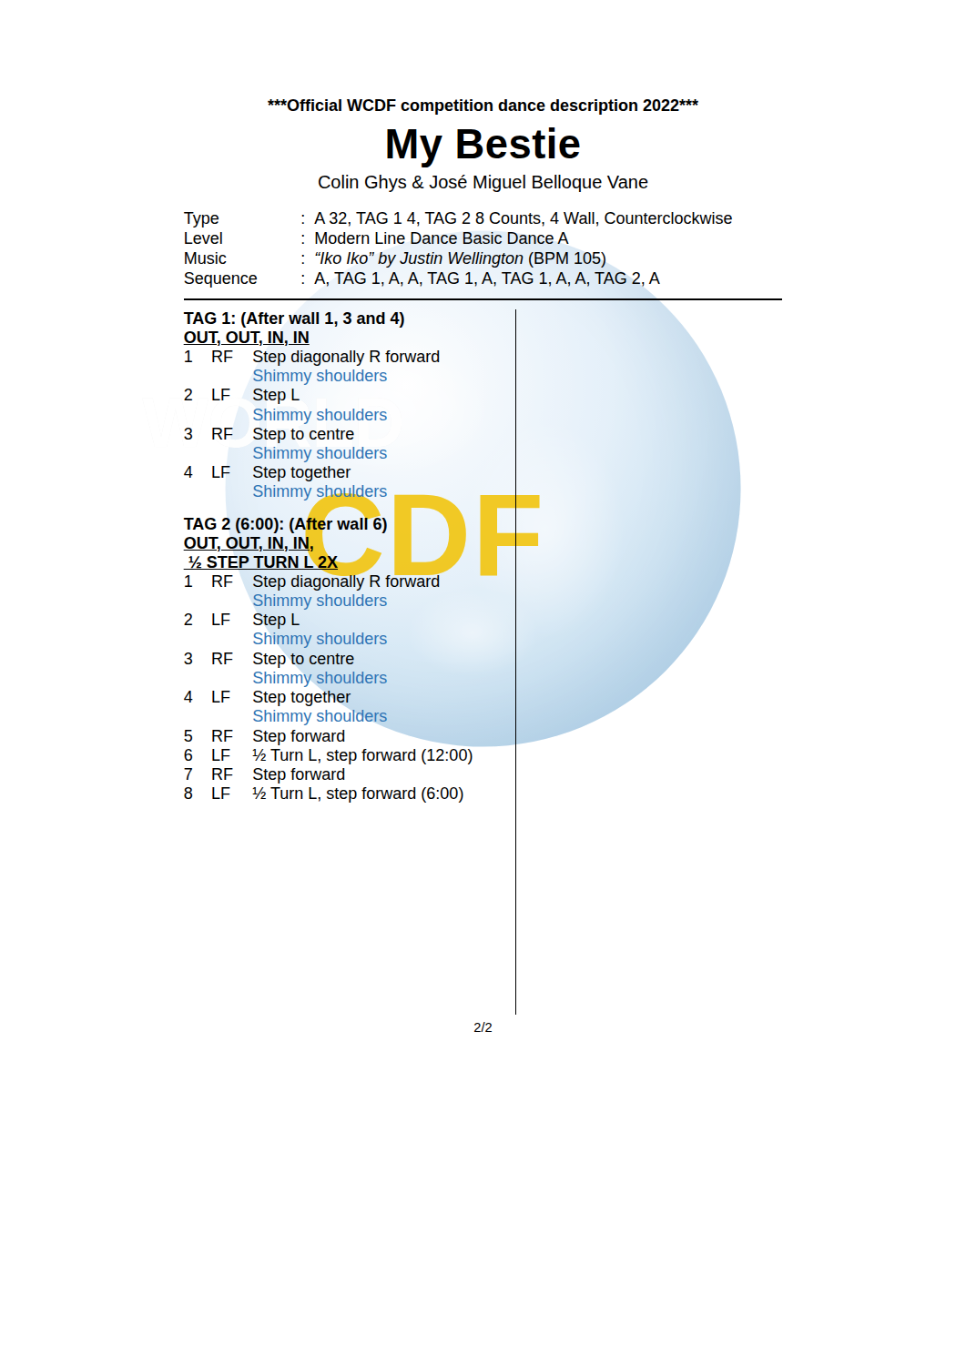WORLD
CDF
World Country Dance Federation
***Official WCDF competition dance description 2022***
My Bestie
Colin Ghys & José Miguel Belloque Vane
| Type | : | A 32, TAG 1 4, TAG 2 8 Counts, 4 Wall, Counterclockwise |
| Level | : | Modern Line Dance Basic Dance A |
| Music | : | “Iko Iko” by Justin Wellington (BPM 105) |
| Sequence | : | A, TAG 1, A, A, TAG 1, A, TAG 1, A, A, TAG 2, A |
TAG 1: (After wall 1, 3 and 4)
OUT, OUT, IN, IN
| 1 | RF | Step diagonally R forward |
| | | Shimmy shoulders |
| 2 | LF | Step L |
| | | Shimmy shoulders |
| 3 | RF | Step to centre |
| | | Shimmy shoulders |
| 4 | LF | Step together |
| | | Shimmy shoulders |
TAG 2 (6:00): (After wall 6)
OUT, OUT, IN, IN,
½ STEP TURN L 2X
| 1 | RF | Step diagonally R forward |
| | | Shimmy shoulders |
| 2 | LF | Step L |
| | | Shimmy shoulders |
| 3 | RF | Step to centre |
| | | Shimmy shoulders |
| 4 | LF | Step together |
| | | Shimmy shoulders |
| 5 | RF | Step forward |
| 6 | LF | ½ Turn L, step forward (12:00) |
| 7 | RF | Step forward |
| 8 | LF | ½ Turn L, step forward (6:00) |
2/2